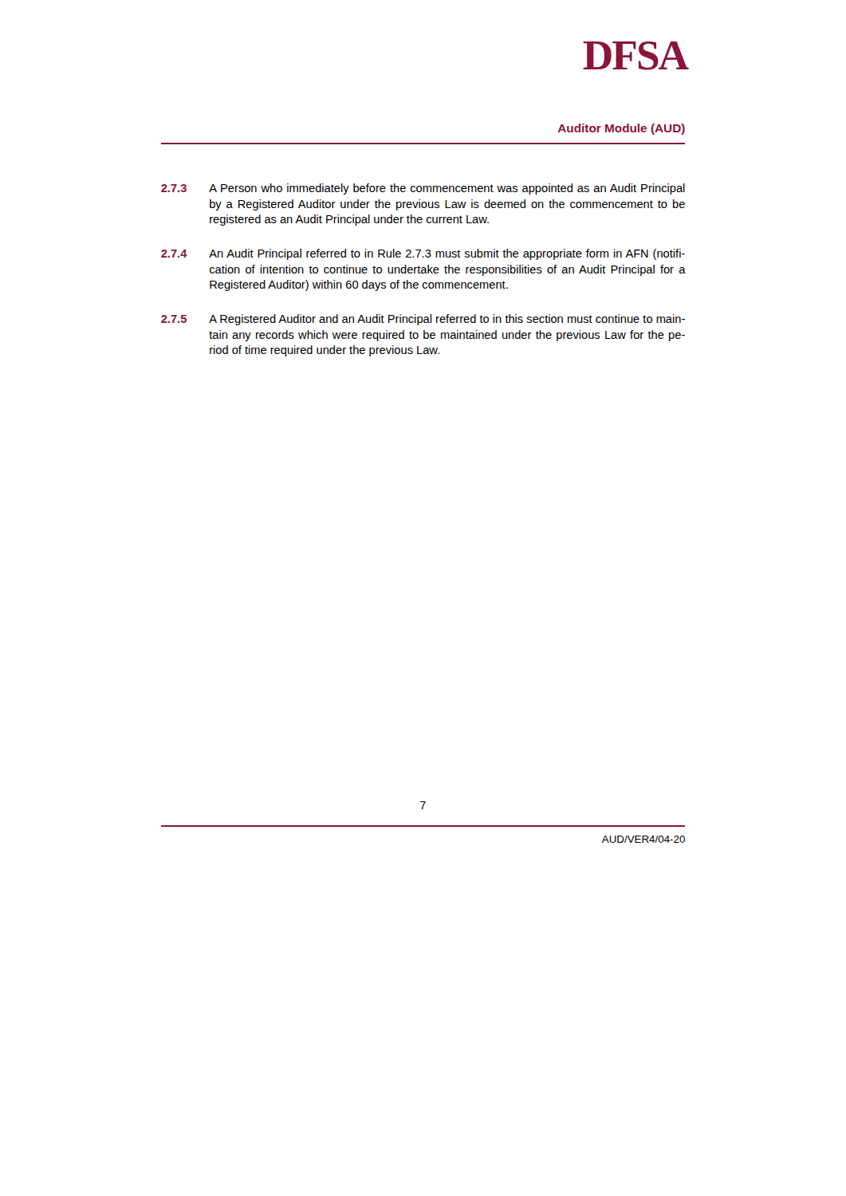DFSA
Auditor Module (AUD)
2.7.3
A Person who immediately before the commencement was appointed as an Audit Principal by a Registered Auditor under the previous Law is deemed on the commencement to be registered as an Audit Principal under the current Law.
2.7.4
An Audit Principal referred to in Rule 2.7.3 must submit the appropriate form in AFN (notification of intention to continue to undertake the responsibilities of an Audit Principal for a Registered Auditor) within 60 days of the commencement.
2.7.5
A Registered Auditor and an Audit Principal referred to in this section must continue to maintain any records which were required to be maintained under the previous Law for the period of time required under the previous Law.
7
AUD/VER4/04-20